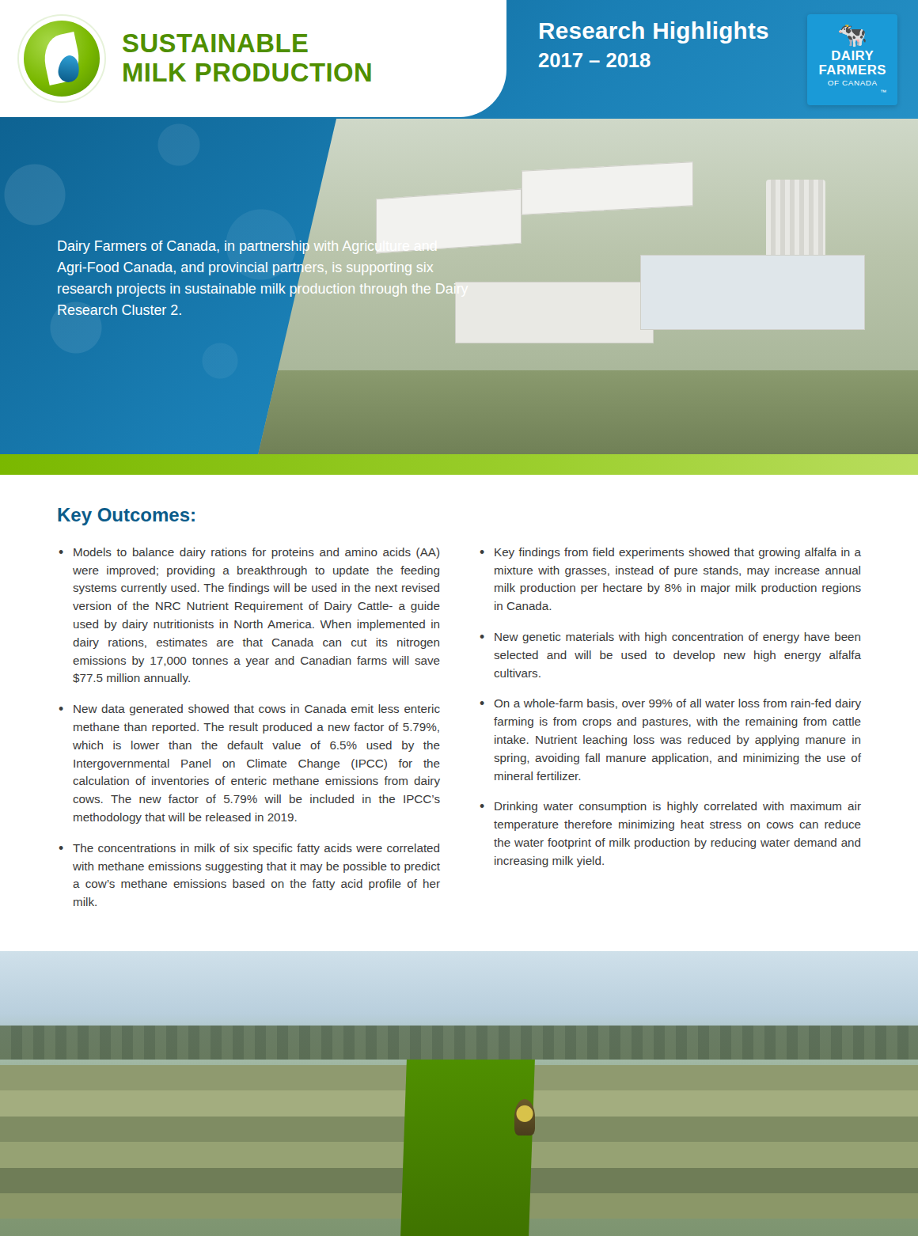SustainableMilk Production
Research Highlights
2017 – 2018
🐄 DAIRY FARMERS OF CANADA ™
Dairy Farmers of Canada, in partnership with Agriculture and Agri-Food Canada, and provincial partners, is supporting six research projects in sustainable milk production through the Dairy Research Cluster 2.
Key Outcomes:
Models to balance dairy rations for proteins and amino acids (AA) were improved; providing a breakthrough to update the feeding systems currently used. The findings will be used in the next revised version of the NRC Nutrient Requirement of Dairy Cattle- a guide used by dairy nutritionists in North America. When implemented in dairy rations, estimates are that Canada can cut its nitrogen emissions by 17,000 tonnes a year and Canadian farms will save $77.5 million annually.
New data generated showed that cows in Canada emit less enteric methane than reported. The result produced a new factor of 5.79%, which is lower than the default value of 6.5% used by the Intergovernmental Panel on Climate Change (IPCC) for the calculation of inventories of enteric methane emissions from dairy cows. The new factor of 5.79% will be included in the IPCC’s methodology that will be released in 2019.
The concentrations in milk of six specific fatty acids were correlated with methane emissions suggesting that it may be possible to predict a cow’s methane emissions based on the fatty acid profile of her milk.
Key findings from field experiments showed that growing alfalfa in a mixture with grasses, instead of pure stands, may increase annual milk production per hectare by 8% in major milk production regions in Canada.
New genetic materials with high concentration of energy have been selected and will be used to develop new high energy alfalfa cultivars.
On a whole-farm basis, over 99% of all water loss from rain-fed dairy farming is from crops and pastures, with the remaining from cattle intake. Nutrient leaching loss was reduced by applying manure in spring, avoiding fall manure application, and minimizing the use of mineral fertilizer.
Drinking water consumption is highly correlated with maximum air temperature therefore minimizing heat stress on cows can reduce the water footprint of milk production by reducing water demand and increasing milk yield.